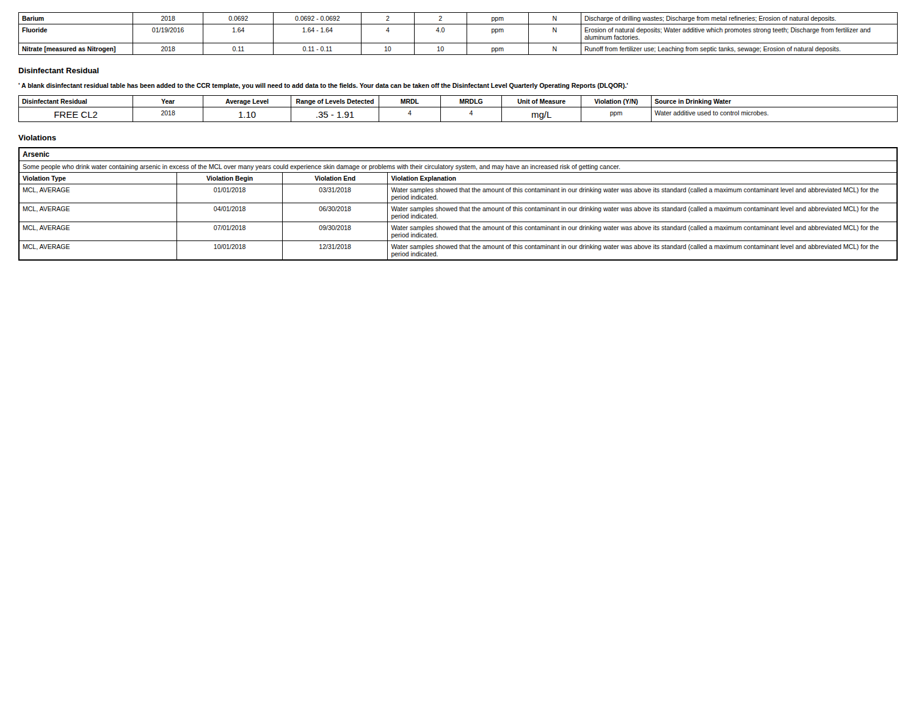| Barium | 2018 | 0.0692 | 0.0692 - 0.0692 | 2 | 2 | ppm | N | Discharge of drilling wastes; Discharge from metal refineries; Erosion of natural deposits. |
| Fluoride | 01/19/2016 | 1.64 | 1.64 - 1.64 | 4 | 4.0 | ppm | N | Erosion of natural deposits; Water additive which promotes strong teeth; Discharge from fertilizer and aluminum factories. |
| Nitrate [measured as Nitrogen] | 2018 | 0.11 | 0.11 - 0.11 | 10 | 10 | ppm | N | Runoff from fertilizer use; Leaching from septic tanks, sewage; Erosion of natural deposits. |
Disinfectant Residual
' A blank disinfectant residual table has been added to the CCR template, you will need to add data to the fields. Your data can be taken off the Disinfectant Level Quarterly Operating Reports (DLQOR).'
| Disinfectant Residual | Year | Average Level | Range of Levels Detected | MRDL | MRDLG | Unit of Measure | Violation (Y/N) | Source in Drinking Water |
| --- | --- | --- | --- | --- | --- | --- | --- | --- |
| FREE CL2 | 2018 | 1.10 | .35 - 1.91 | 4 | 4 | mg/L | ppm | Water additive used to control microbes. |
Violations
| Arsenic |
| Some people who drink water containing arsenic in excess of the MCL over many years could experience skin damage or problems with their circulatory system, and may have an increased risk of getting cancer. |
| Violation Type | Violation Begin | Violation End | Violation Explanation |
| MCL, AVERAGE | 01/01/2018 | 03/31/2018 | Water samples showed that the amount of this contaminant in our drinking water was above its standard (called a maximum contaminant level and abbreviated MCL) for the period indicated. |
| MCL, AVERAGE | 04/01/2018 | 06/30/2018 | Water samples showed that the amount of this contaminant in our drinking water was above its standard (called a maximum contaminant level and abbreviated MCL) for the period indicated. |
| MCL, AVERAGE | 07/01/2018 | 09/30/2018 | Water samples showed that the amount of this contaminant in our drinking water was above its standard (called a maximum contaminant level and abbreviated MCL) for the period indicated. |
| MCL, AVERAGE | 10/01/2018 | 12/31/2018 | Water samples showed that the amount of this contaminant in our drinking water was above its standard (called a maximum contaminant level and abbreviated MCL) for the period indicated. |